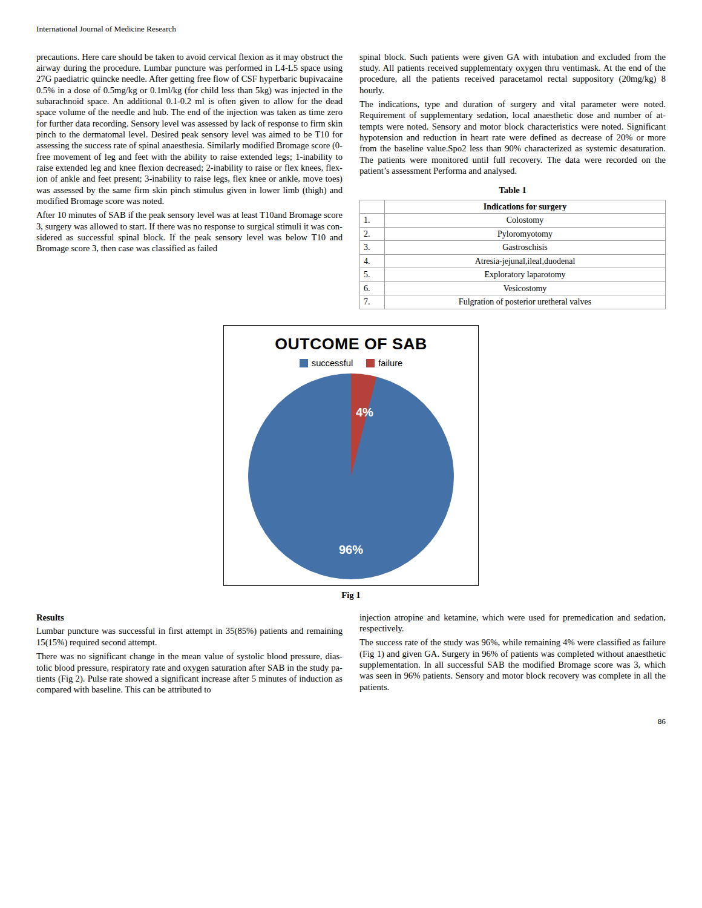International Journal of Medicine Research
precautions. Here care should be taken to avoid cervical flexion as it may obstruct the airway during the procedure. Lumbar puncture was performed in L4-L5 space using 27G paediatric quincke needle. After getting free flow of CSF hyperbaric bupivacaine 0.5% in a dose of 0.5mg/kg or 0.1ml/kg (for child less than 5kg) was injected in the subarachnoid space. An additional 0.1-0.2 ml is often given to allow for the dead space volume of the needle and hub. The end of the injection was taken as time zero for further data recording. Sensory level was assessed by lack of response to firm skin pinch to the dermatomal level. Desired peak sensory level was aimed to be T10 for assessing the success rate of spinal anaesthesia. Similarly modified Bromage score (0-free movement of leg and feet with the ability to raise extended legs; 1-inability to raise extended leg and knee flexion decreased; 2-inability to raise or flex knees, flexion of ankle and feet present; 3-inability to raise legs, flex knee or ankle, move toes) was assessed by the same firm skin pinch stimulus given in lower limb (thigh) and modified Bromage score was noted.
After 10 minutes of SAB if the peak sensory level was at least T10and Bromage score 3, surgery was allowed to start. If there was no response to surgical stimuli it was considered as successful spinal block. If the peak sensory level was below T10 and Bromage score 3, then case was classified as failed
spinal block. Such patients were given GA with intubation and excluded from the study. All patients received supplementary oxygen thru ventimask. At the end of the procedure, all the patients received paracetamol rectal suppository (20mg/kg) 8 hourly.
The indications, type and duration of surgery and vital parameter were noted. Requirement of supplementary sedation, local anaesthetic dose and number of attempts were noted. Sensory and motor block characteristics were noted. Significant hypotension and reduction in heart rate were defined as decrease of 20% or more from the baseline value.Spo2 less than 90% characterized as systemic desaturation. The patients were monitored until full recovery. The data were recorded on the patient’s assessment Performa and analysed.
Table 1
| | Indications for surgery |
| --- | --- |
| 1. | Colostomy |
| 2. | Pyloromyotomy |
| 3. | Gastroschisis |
| 4. | Atresia-jejunal,ileal,duodenal |
| 5. | Exploratory laparotomy |
| 6. | Vesicostomy |
| 7. | Fulgration of posterior uretheral valves |
OUTCOME OF SAB
successful failure
4%
96%
Fig 1
Results
Lumbar puncture was successful in first attempt in 35(85%) patients and remaining 15(15%) required second attempt.
There was no significant change in the mean value of systolic blood pressure, diastolic blood pressure, respiratory rate and oxygen saturation after SAB in the study patients (Fig 2). Pulse rate showed a significant increase after 5 minutes of induction as compared with baseline. This can be attributed to
injection atropine and ketamine, which were used for premedication and sedation, respectively.
The success rate of the study was 96%, while remaining 4% were classified as failure (Fig 1) and given GA. Surgery in 96% of patients was completed without anaesthetic supplementation. In all successful SAB the modified Bromage score was 3, which was seen in 96% patients. Sensory and motor block recovery was complete in all the patients.
86